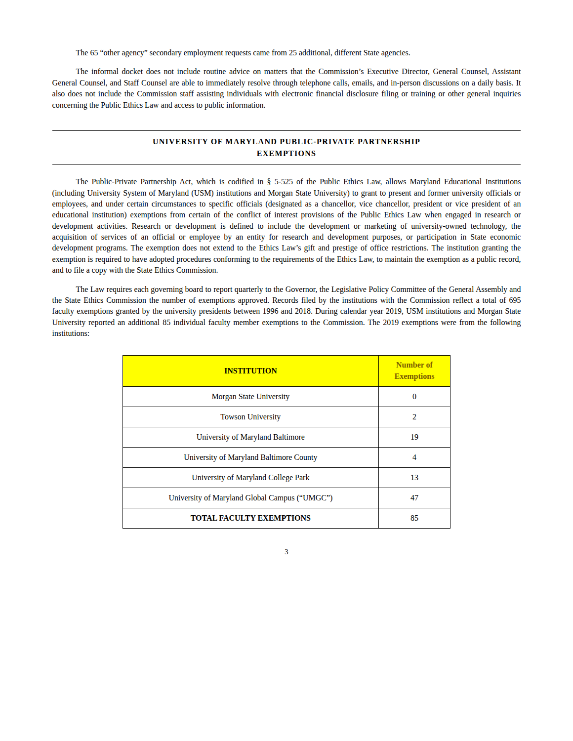The 65 “other agency” secondary employment requests came from 25 additional, different State agencies.
The informal docket does not include routine advice on matters that the Commission’s Executive Director, General Counsel, Assistant General Counsel, and Staff Counsel are able to immediately resolve through telephone calls, emails, and in-person discussions on a daily basis. It also does not include the Commission staff assisting individuals with electronic financial disclosure filing or training or other general inquiries concerning the Public Ethics Law and access to public information.
UNIVERSITY OF MARYLAND PUBLIC-PRIVATE PARTNERSHIP
EXEMPTIONS
The Public-Private Partnership Act, which is codified in § 5-525 of the Public Ethics Law, allows Maryland Educational Institutions (including University System of Maryland (USM) institutions and Morgan State University) to grant to present and former university officials or employees, and under certain circumstances to specific officials (designated as a chancellor, vice chancellor, president or vice president of an educational institution) exemptions from certain of the conflict of interest provisions of the Public Ethics Law when engaged in research or development activities. Research or development is defined to include the development or marketing of university-owned technology, the acquisition of services of an official or employee by an entity for research and development purposes, or participation in State economic development programs. The exemption does not extend to the Ethics Law’s gift and prestige of office restrictions. The institution granting the exemption is required to have adopted procedures conforming to the requirements of the Ethics Law, to maintain the exemption as a public record, and to file a copy with the State Ethics Commission.
The Law requires each governing board to report quarterly to the Governor, the Legislative Policy Committee of the General Assembly and the State Ethics Commission the number of exemptions approved. Records filed by the institutions with the Commission reflect a total of 695 faculty exemptions granted by the university presidents between 1996 and 2018. During calendar year 2019, USM institutions and Morgan State University reported an additional 85 individual faculty member exemptions to the Commission. The 2019 exemptions were from the following institutions:
| INSTITUTION | Number of Exemptions |
| --- | --- |
| Morgan State University | 0 |
| Towson University | 2 |
| University of Maryland Baltimore | 19 |
| University of Maryland Baltimore County | 4 |
| University of Maryland College Park | 13 |
| University of Maryland Global Campus (“UMGC”) | 47 |
| TOTAL FACULTY EXEMPTIONS | 85 |
3